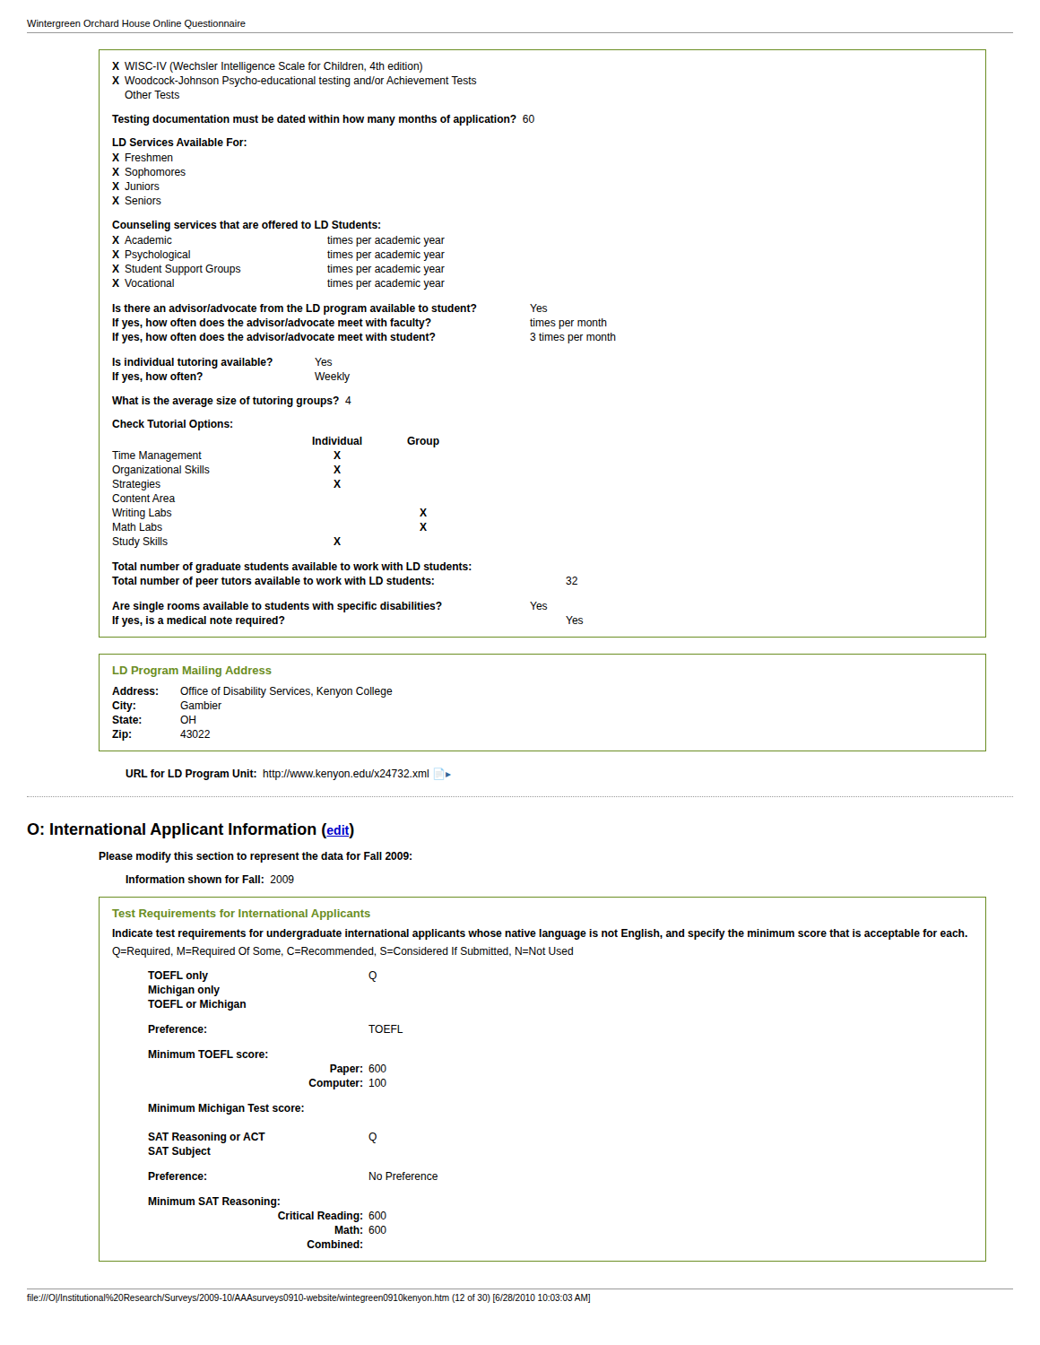Wintergreen Orchard House Online Questionnaire
| X | WISC-IV (Wechsler Intelligence Scale for Children, 4th edition) |
| X | Woodcock-Johnson Psycho-educational testing and/or Achievement Tests |
| | Other Tests |
Testing documentation must be dated within how many months of application? 60
LD Services Available For:
| X | Freshmen |
| X | Sophomores |
| X | Juniors |
| X | Seniors |
Counseling services that are offered to LD Students:
| X | Academic | times per academic year |
| X | Psychological | times per academic year |
| X | Student Support Groups | times per academic year |
| X | Vocational | times per academic year |
| Is there an advisor/advocate from the LD program available to student? | Yes |
| If yes, how often does the advisor/advocate meet with faculty? | times per month |
| If yes, how often does the advisor/advocate meet with student? | 3 times per month |
| Is individual tutoring available? | Yes |
| If yes, how often? | Weekly |
What is the average size of tutoring groups? 4
Check Tutorial Options:
| | Individual | Group |
| Time Management | X | |
| Organizational Skills | X | |
| Strategies | X | |
| Content Area | | |
| Writing Labs | | X |
| Math Labs | | X |
| Study Skills | X | |
| Total number of graduate students available to work with LD students: | |
| Total number of peer tutors available to work with LD students: | 32 |
| Are single rooms available to students with specific disabilities? | Yes |
| If yes, is a medical note required? | Yes |
LD Program Mailing Address
| Address: | Office of Disability Services, Kenyon College |
| City: | Gambier |
| State: | OH |
| Zip: | 43022 |
URL for LD Program Unit: http://www.kenyon.edu/x24732.xml 📄▸
O: International Applicant Information (edit)
Please modify this section to represent the data for Fall 2009:
Information shown for Fall: 2009
Test Requirements for International Applicants
Indicate test requirements for undergraduate international applicants whose native language is not English, and specify the minimum score that is acceptable for each.
Q=Required, M=Required Of Some, C=Recommended, S=Considered If Submitted, N=Not Used
| TOEFL only | Q |
| Michigan only | |
| TOEFL or Michigan | |
| Preference: | TOEFL |
| Minimum TOEFL score: |
| Paper: | 600 |
| Computer: | 100 |
| Minimum Michigan Test score: |
| SAT Reasoning or ACT | Q |
| SAT Subject | |
| Preference: | No Preference |
| Minimum SAT Reasoning: |
| Critical Reading: | 600 |
| Math: | 600 |
| Combined: | |
file:///O|/Institutional%20Research/Surveys/2009-10/AAAsurveys0910-website/wintegreen0910kenyon.htm (12 of 30) [6/28/2010 10:03:03 AM]